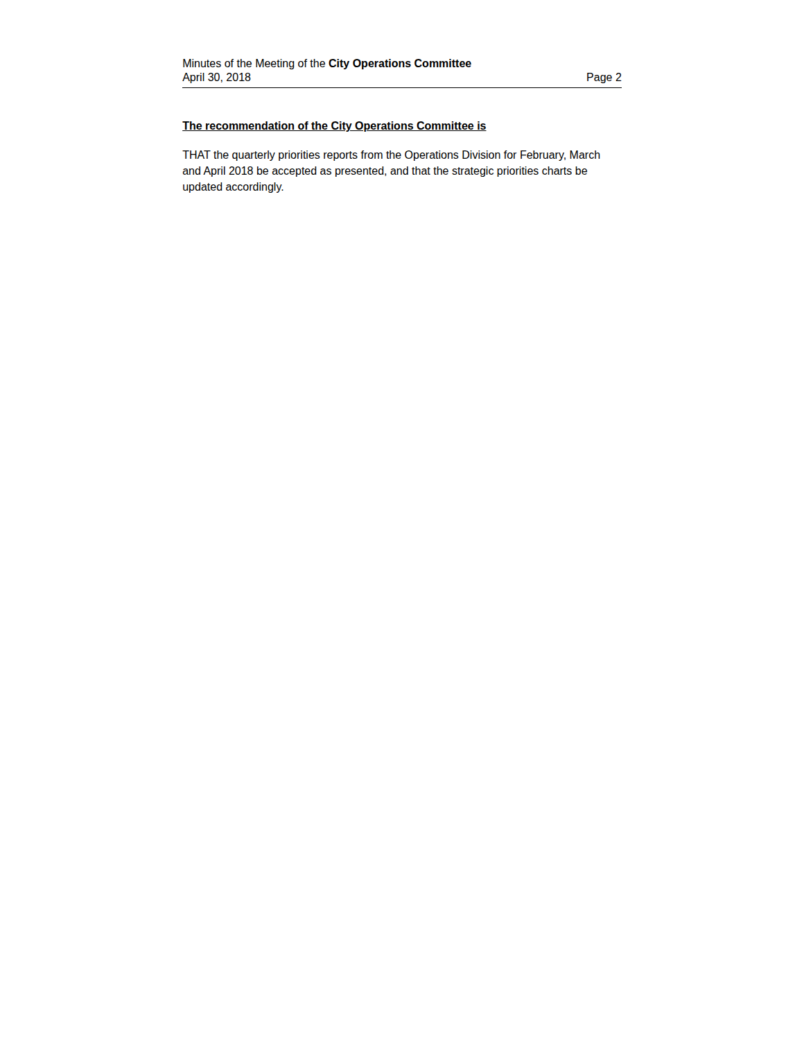Minutes of the Meeting of the City Operations Committee
April 30, 2018
Page 2
The recommendation of the City Operations Committee is
THAT the quarterly priorities reports from the Operations Division for February, March and April 2018 be accepted as presented, and that the strategic priorities charts be updated accordingly.